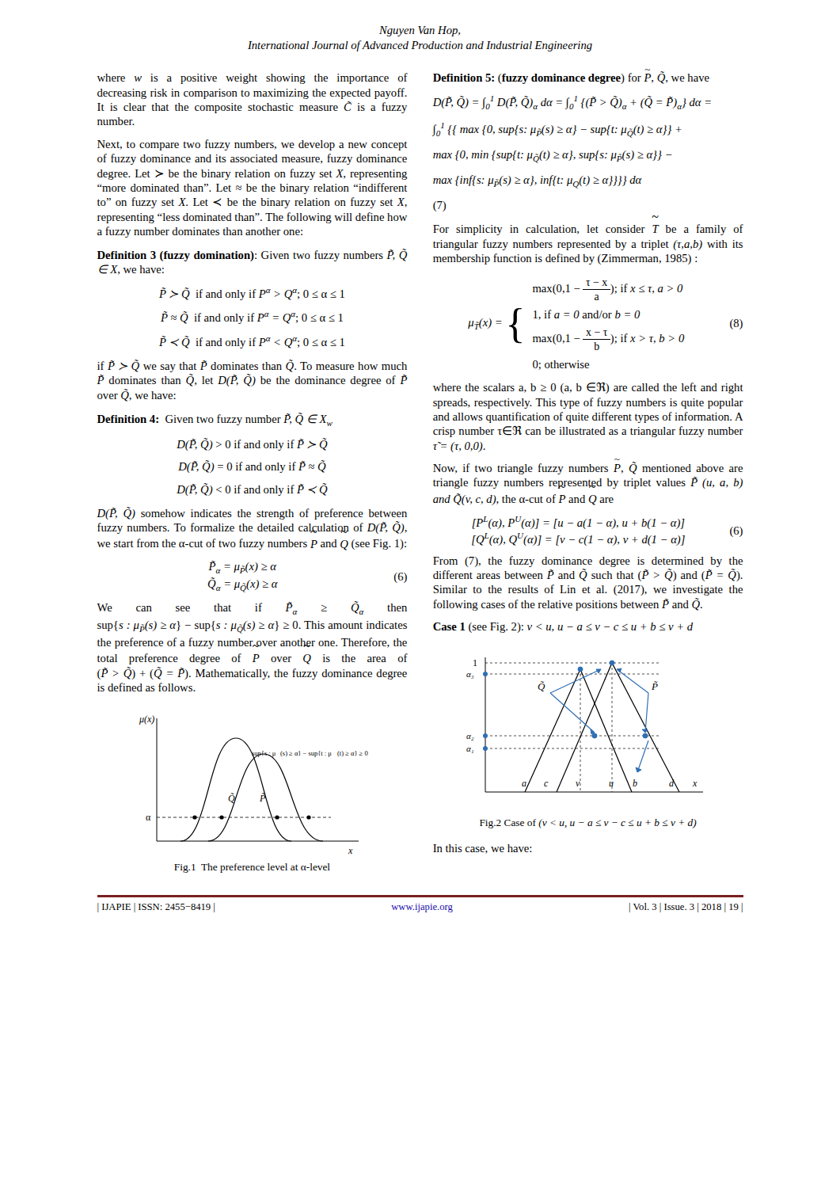Nguyen Van Hop,
International Journal of Advanced Production and Industrial Engineering
where w is a positive weight showing the importance of decreasing risk in comparison to maximizing the expected payoff. It is clear that the composite stochastic measure C̃ is a fuzzy number.
Next, to compare two fuzzy numbers, we develop a new concept of fuzzy dominance and its associated measure, fuzzy dominance degree. Let ≻ be the binary relation on fuzzy set X, representing “more dominated than”. Let ≈ be the binary relation “indifferent to” on fuzzy set X. Let ≺ be the binary relation on fuzzy set X, representing “less dominated than”. The following will define how a fuzzy number dominates than another one:
Definition 3 (fuzzy domination): Given two fuzzy numbers P̃, Q̃ ∈ X, we have:
P̃ ≻ Q̃ if and only if Pα > Qα; 0 ≤ α ≤ 1
P̃ ≈ Q̃ if and only if Pα = Qα; 0 ≤ α ≤ 1
P̃ ≺ Q̃ if and only if Pα < Qα; 0 ≤ α ≤ 1
if P̃ ≻ Q̃ we say that P̃ dominates than Q̃. To measure how much P̃ dominates than Q̃, let D(P̃, Q̃) be the dominance degree of P̃ over Q̃, we have:
Definition 4: Given two fuzzy number P̃, Q̃ ∈ Xw
D(P̃, Q̃) > 0 if and only if P̃ ≻ Q̃
D(P̃, Q̃) = 0 if and only if P̃ ≈ Q̃
D(P̃, Q̃) < 0 if and only if P̃ ≺ Q̃
D(P̃, Q̃) somehow indicates the strength of preference between fuzzy numbers. To formalize the detailed calculation of D(P̃, Q̃), we start from the α-cut of two fuzzy numbers P and Q (see Fig. 1):
P̃α = μP̃(x) ≥ α
Q̃α = μQ̃(x) ≥ α
(6)
We can see that if P̃α ≥ Q̃α then sup{s : μP̃(s) ≥ α} − sup{s : μQ̃(s) ≥ α} ≥ 0. This amount indicates the preference of a fuzzy number over another one. Therefore, the total preference degree of P over Q is the area of (P̃ > Q̃) + (Q̃ = P̃). Mathematically, the fuzzy dominance degree is defined as follows.
μ(x) x α Q̃ P̃ sup{s : μ (s) ≥ α} − sup{t : μ (t) ≥ α} ≥ 0
Fig.1 The preference level at α-level
Definition 5: (fuzzy dominance degree) for P, Q̃, we have
D(P̃, Q̃) = ∫01 D(P̃, Q̃)α dα = ∫01 {(P̃ > Q̃)α + (Q̃ = P̃)α} dα =
∫01 {{ max {0, sup{s: μP̃(s) ≥ α} − sup{t: μQ̃(t) ≥ α}} +
max {0, min {sup{t: μQ̃(t) ≥ α}, sup{s: μP̃(s) ≥ α}} −
max {inf{s: μP̃(s) ≥ α}, inf{t: μQ(t) ≥ α}}}} dα
(7)
For simplicity in calculation, let consider T be a family of triangular fuzzy numbers represented by a triplet (τ,a,b) with its membership function is defined by (Zimmerman, 1985) :
μT̃(x) = {
| max (0,1 − τ − x a ) ; if x ≤ τ, a > 0 |
| 1, if a = 0 and/or b = 0 |
| max (0,1 − x − τ b ) ; if x > τ, b > 0 |
| 0; otherwise |
(8)
where the scalars a, b ≥ 0 (a, b ∈ℜ) are called the left and right spreads, respectively. This type of fuzzy numbers is quite popular and allows quantification of quite different types of information. A crisp number τ∈ℜ can be illustrated as a triangular fuzzy number τ̃ = (τ, 0,0).
Now, if two triangle fuzzy numbers P, Q̃ mentioned above are triangle fuzzy numbers represented by triplet values P̃ (u, a, b) and Q̃(v, c, d), the α-cut of P and Q are
[PL(α), PU(α)] = [u − a(1 − α), u + b(1 − α)]
[QL(α), QU(α)] = [v − c(1 − α), v + d(1 − α)]
(6)
From (7), the fuzzy dominance degree is determined by the different areas between P̃ and Q̃ such that (P̃ > Q̃) and (P̃ = Q̃). Similar to the results of Lin et al. (2017), we investigate the following cases of the relative positions between P̃ and Q̃.
Case 1 (see Fig. 2): v < u, u − a ≤ v − c ≤ u + b ≤ v + d
x 1 α₃ α₂ α₁ a c v u b d Q̃ P̃
Fig.2 Case of (v < u, u − a ≤ v − c ≤ u + b ≤ v + d)
In this case, we have:
| IJAPIE | ISSN: 2455−8419 |
www.ijapie.org
| Vol. 3 | Issue. 3 | 2018 | 19 |